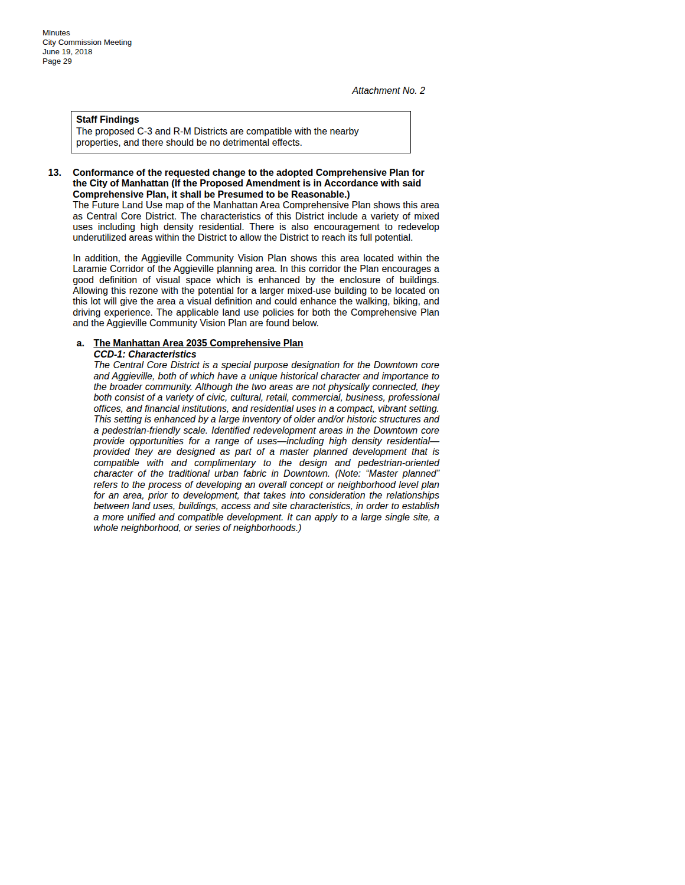Minutes
City Commission Meeting
June 19, 2018
Page 29
Attachment No. 2
Staff Findings
The proposed C-3 and R-M Districts are compatible with the nearby properties, and there should be no detrimental effects.
13. Conformance of the requested change to the adopted Comprehensive Plan for the City of Manhattan (If the Proposed Amendment is in Accordance with said Comprehensive Plan, it shall be Presumed to be Reasonable.)
The Future Land Use map of the Manhattan Area Comprehensive Plan shows this area as Central Core District. The characteristics of this District include a variety of mixed uses including high density residential. There is also encouragement to redevelop underutilized areas within the District to allow the District to reach its full potential.
In addition, the Aggieville Community Vision Plan shows this area located within the Laramie Corridor of the Aggieville planning area. In this corridor the Plan encourages a good definition of visual space which is enhanced by the enclosure of buildings. Allowing this rezone with the potential for a larger mixed-use building to be located on this lot will give the area a visual definition and could enhance the walking, biking, and driving experience. The applicable land use policies for both the Comprehensive Plan and the Aggieville Community Vision Plan are found below.
a. The Manhattan Area 2035 Comprehensive Plan
CCD-1: Characteristics
The Central Core District is a special purpose designation for the Downtown core and Aggieville, both of which have a unique historical character and importance to the broader community. Although the two areas are not physically connected, they both consist of a variety of civic, cultural, retail, commercial, business, professional offices, and financial institutions, and residential uses in a compact, vibrant setting. This setting is enhanced by a large inventory of older and/or historic structures and a pedestrian-friendly scale. Identified redevelopment areas in the Downtown core provide opportunities for a range of uses—including high density residential—provided they are designed as part of a master planned development that is compatible with and complimentary to the design and pedestrian-oriented character of the traditional urban fabric in Downtown. (Note: “Master planned” refers to the process of developing an overall concept or neighborhood level plan for an area, prior to development, that takes into consideration the relationships between land uses, buildings, access and site characteristics, in order to establish a more unified and compatible development. It can apply to a large single site, a whole neighborhood, or series of neighborhoods.)